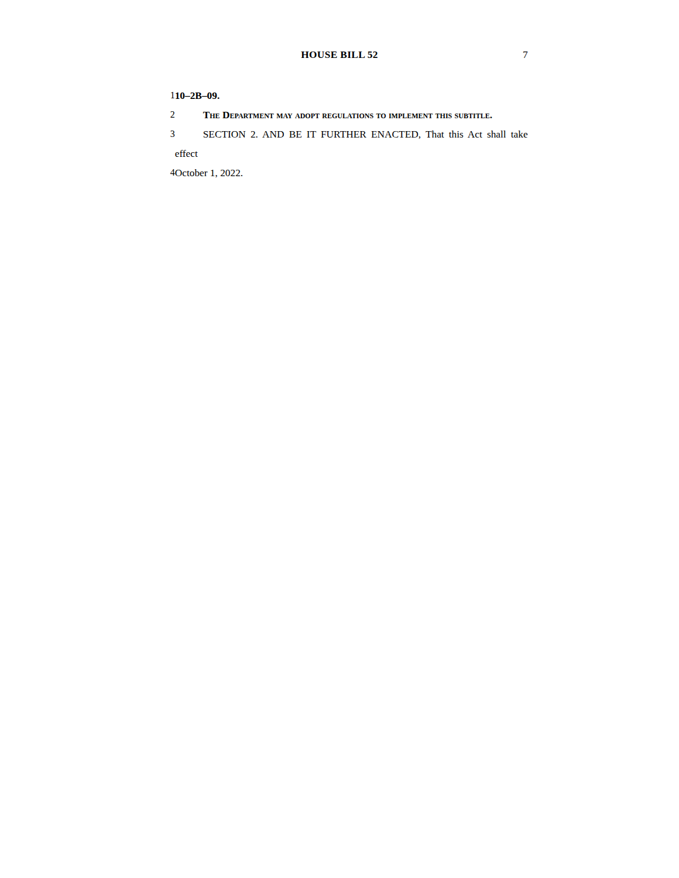HOUSE BILL 52 7
| 1 | 10–2B–09. |
| 2 | The Department may adopt regulations to implement this subtitle. |
| 3 | SECTION 2. AND BE IT FURTHER ENACTED, That this Act shall take effect |
| 4 | October 1, 2022. |